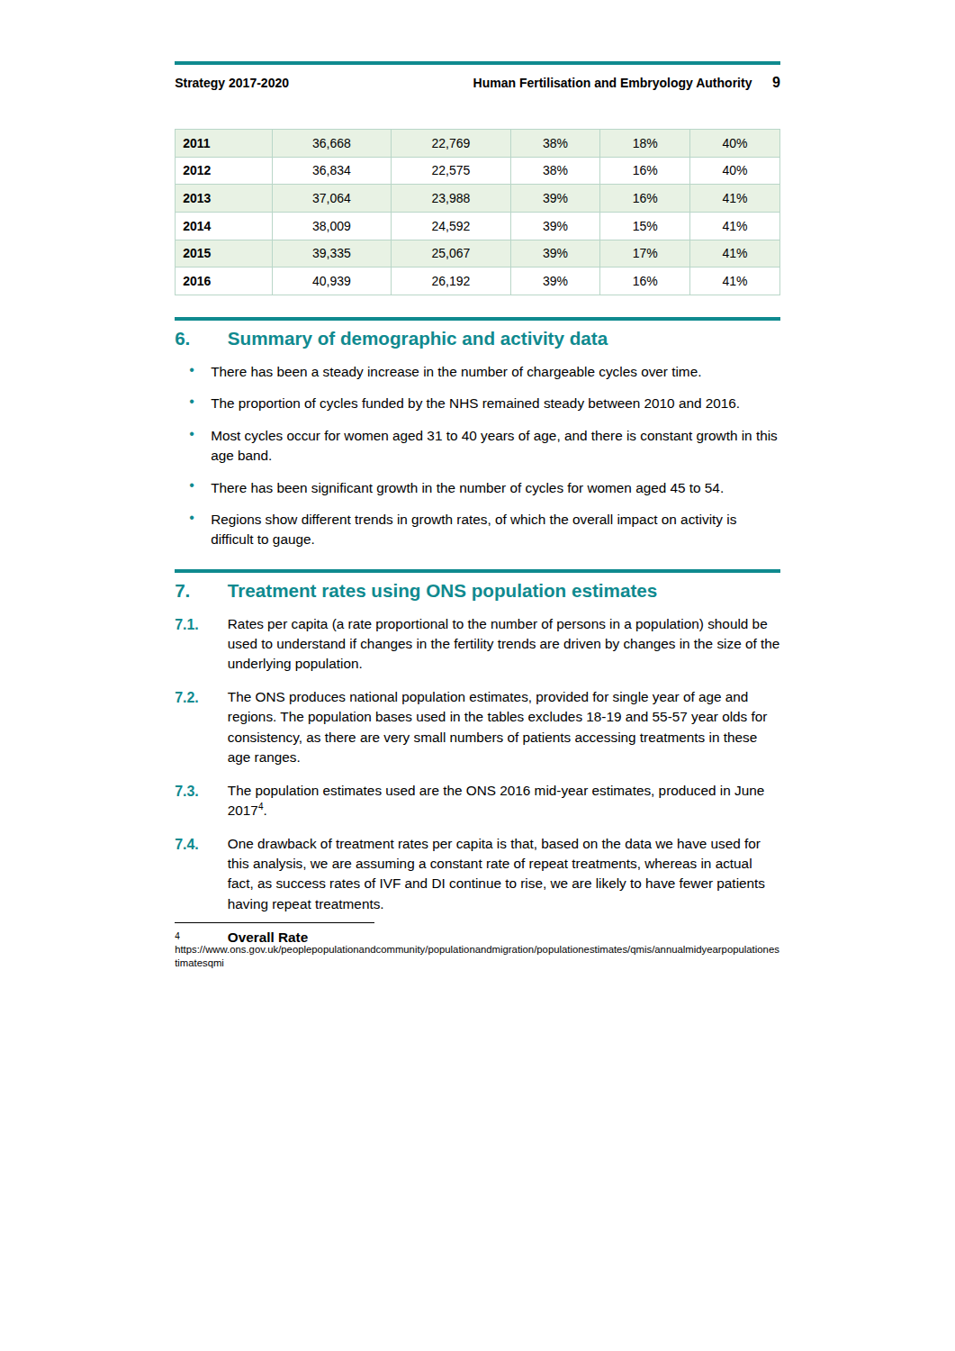Strategy 2017-2020
Human Fertilisation and Embryology Authority 9
| 2011 | 36,668 | 22,769 | 38% | 18% | 40% |
| 2012 | 36,834 | 22,575 | 38% | 16% | 40% |
| 2013 | 37,064 | 23,988 | 39% | 16% | 41% |
| 2014 | 38,009 | 24,592 | 39% | 15% | 41% |
| 2015 | 39,335 | 25,067 | 39% | 17% | 41% |
| 2016 | 40,939 | 26,192 | 39% | 16% | 41% |
6. Summary of demographic and activity data
There has been a steady increase in the number of chargeable cycles over time.
The proportion of cycles funded by the NHS remained steady between 2010 and 2016.
Most cycles occur for women aged 31 to 40 years of age, and there is constant growth in this age band.
There has been significant growth in the number of cycles for women aged 45 to 54.
Regions show different trends in growth rates, of which the overall impact on activity is difficult to gauge.
7. Treatment rates using ONS population estimates
7.1.
Rates per capita (a rate proportional to the number of persons in a population) should be used to understand if changes in the fertility trends are driven by changes in the size of the underlying population.
7.2.
The ONS produces national population estimates, provided for single year of age and regions. The population bases used in the tables excludes 18-19 and 55-57 year olds for consistency, as there are very small numbers of patients accessing treatments in these age ranges.
7.3.
The population estimates used are the ONS 2016 mid-year estimates, produced in June 20174.
7.4.
One drawback of treatment rates per capita is that, based on the data we have used for this analysis, we are assuming a constant rate of repeat treatments, whereas in actual fact, as success rates of IVF and DI continue to rise, we are likely to have fewer patients having repeat treatments.
Overall Rate
4
https://www.ons.gov.uk/peoplepopulationandcommunity/populationandmigration/populationestimates/qmis/annualmidyearpopulationestimatesqmi